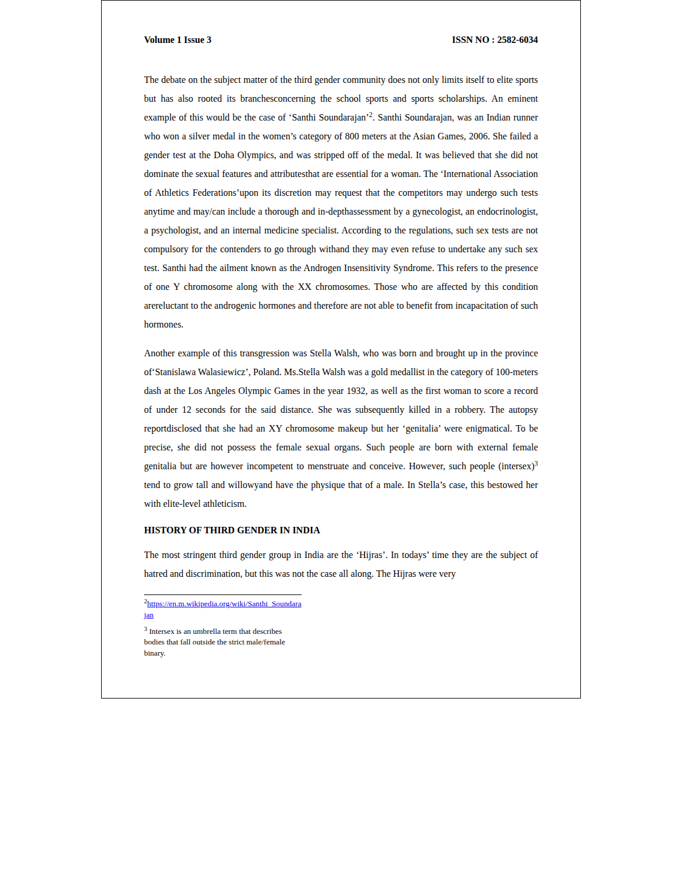Volume 1 Issue 3 ISSN NO : 2582-6034
The debate on the subject matter of the third gender community does not only limits itself to elite sports but has also rooted its branchesconcerning the school sports and sports scholarships. An eminent example of this would be the case of ‘Santhi Soundarajan’2. Santhi Soundarajan, was an Indian runner who won a silver medal in the women’s category of 800 meters at the Asian Games, 2006. She failed a gender test at the Doha Olympics, and was stripped off of the medal. It was believed that she did not dominate the sexual features and attributesthat are essential for a woman. The ‘International Association of Athletics Federations’upon its discretion may request that the competitors may undergo such tests anytime and may/can include a thorough and in-depthassessment by a gynecologist, an endocrinologist, a psychologist, and an internal medicine specialist. According to the regulations, such sex tests are not compulsory for the contenders to go through withand they may even refuse to undertake any such sex test. Santhi had the ailment known as the Androgen Insensitivity Syndrome. This refers to the presence of one Y chromosome along with the XX chromosomes. Those who are affected by this condition arereluctant to the androgenic hormones and therefore are not able to benefit from incapacitation of such hormones.
Another example of this transgression was Stella Walsh, who was born and brought up in the province of‘Stanislawa Walasiewicz’, Poland. Ms.Stella Walsh was a gold medallist in the category of 100-meters dash at the Los Angeles Olympic Games in the year 1932, as well as the first woman to score a record of under 12 seconds for the said distance. She was subsequently killed in a robbery. The autopsy reportdisclosed that she had an XY chromosome makeup but her ‘genitalia’ were enigmatical. To be precise, she did not possess the female sexual organs. Such people are born with external female genitalia but are however incompetent to menstruate and conceive. However, such people (intersex)3 tend to grow tall and willowyand have the physique that of a male. In Stella’s case, this bestowed her with elite-level athleticism.
HISTORY OF THIRD GENDER IN INDIA
The most stringent third gender group in India are the ‘Hijras’. In todays’ time they are the subject of hatred and discrimination, but this was not the case all along. The Hijras were very
2https://en.m.wikipedia.org/wiki/Santhi_Soundarajan
3 Intersex is an umbrella term that describes bodies that fall outside the strict male/female binary.